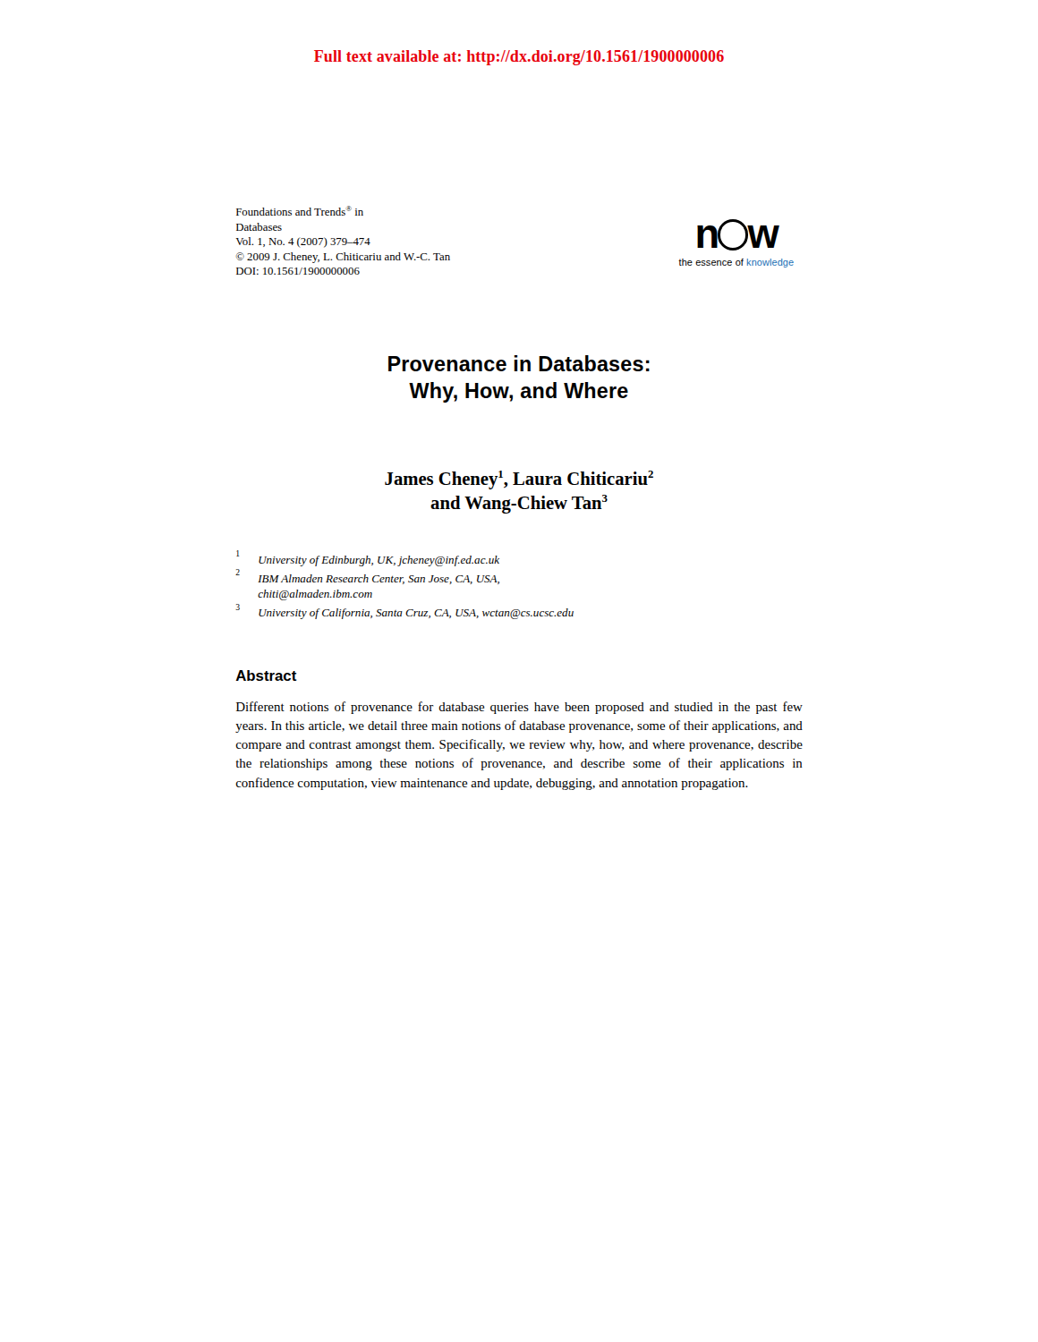Full text available at: http://dx.doi.org/10.1561/1900000006
Foundations and Trends® in
Databases
Vol. 1, No. 4 (2007) 379–474
© 2009 J. Cheney, L. Chiticariu and W.-C. Tan
DOI: 10.1561/1900000006
n w
the essence of knowledge
Provenance in Databases:
Why, How, and Where
James Cheney1, Laura Chiticariu2
and Wang-Chiew Tan3
1 University of Edinburgh, UK, jcheney@inf.ed.ac.uk
2 IBM Almaden Research Center, San Jose, CA, USA,
chiti@almaden.ibm.com
3 University of California, Santa Cruz, CA, USA, wctan@cs.ucsc.edu
Abstract
Different notions of provenance for database queries have been proposed and studied in the past few years. In this article, we detail three main notions of database provenance, some of their applications, and compare and contrast amongst them. Specifically, we review why, how, and where provenance, describe the relationships among these notions of provenance, and describe some of their applications in confidence computation, view maintenance and update, debugging, and annotation propagation.